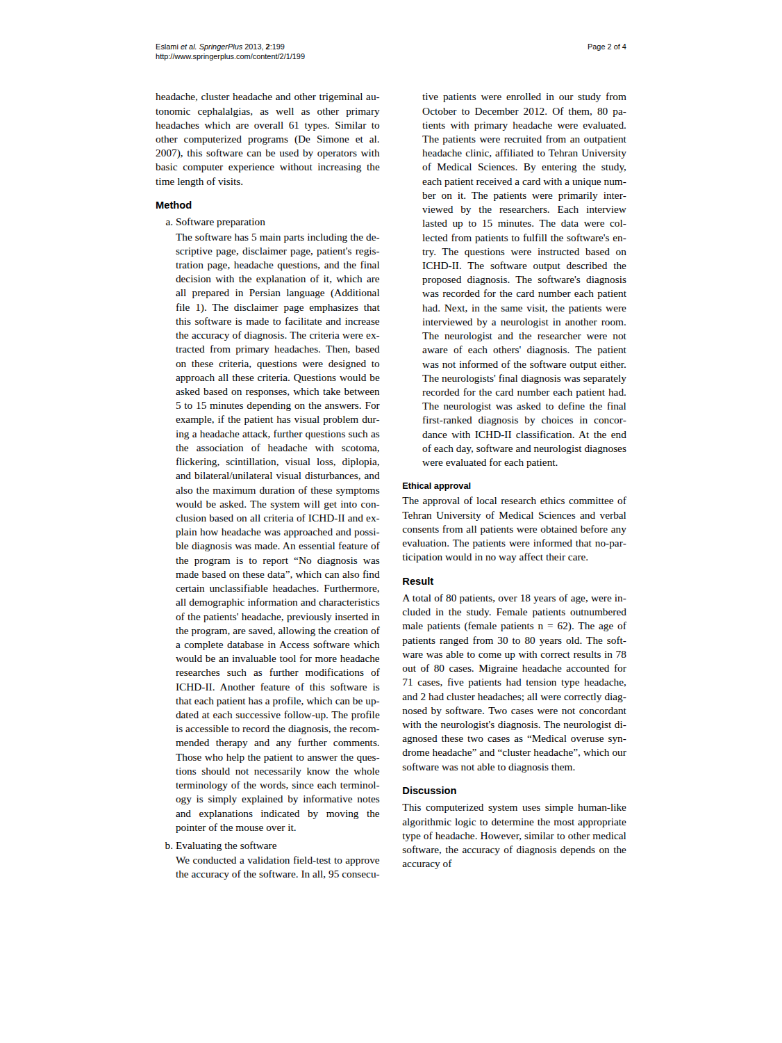Eslami et al. SpringerPlus 2013, 2:199
http://www.springerplus.com/content/2/1/199
Page 2 of 4
headache, cluster headache and other trigeminal autonomic cephalalgias, as well as other primary headaches which are overall 61 types. Similar to other computerized programs (De Simone et al. 2007), this software can be used by operators with basic computer experience without increasing the time length of visits.
Method
Software preparation
The software has 5 main parts including the descriptive page, disclaimer page, patient's registration page, headache questions, and the final decision with the explanation of it, which are all prepared in Persian language (Additional file 1). The disclaimer page emphasizes that this software is made to facilitate and increase the accuracy of diagnosis. The criteria were extracted from primary headaches. Then, based on these criteria, questions were designed to approach all these criteria. Questions would be asked based on responses, which take between 5 to 15 minutes depending on the answers. For example, if the patient has visual problem during a headache attack, further questions such as the association of headache with scotoma, flickering, scintillation, visual loss, diplopia, and bilateral/unilateral visual disturbances, and also the maximum duration of these symptoms would be asked. The system will get into conclusion based on all criteria of ICHD-II and explain how headache was approached and possible diagnosis was made. An essential feature of the program is to report “No diagnosis was made based on these data”, which can also find certain unclassifiable headaches. Furthermore, all demographic information and characteristics of the patients' headache, previously inserted in the program, are saved, allowing the creation of a complete database in Access software which would be an invaluable tool for more headache researches such as further modifications of ICHD-II. Another feature of this software is that each patient has a profile, which can be updated at each successive follow-up. The profile is accessible to record the diagnosis, the recommended therapy and any further comments. Those who help the patient to answer the questions should not necessarily know the whole terminology of the words, since each terminology is simply explained by informative notes and explanations indicated by moving the pointer of the mouse over it.
Evaluating the software
We conducted a validation field-test to approve the accuracy of the software. In all, 95 consecutive patients were enrolled in our study from October to December 2012. Of them, 80 patients with primary headache were evaluated. The patients were recruited from an outpatient headache clinic, affiliated to Tehran University of Medical Sciences. By entering the study, each patient received a card with a unique number on it. The patients were primarily interviewed by the researchers. Each interview lasted up to 15 minutes. The data were collected from patients to fulfill the software's entry. The questions were instructed based on ICHD-II. The software output described the proposed diagnosis. The software's diagnosis was recorded for the card number each patient had. Next, in the same visit, the patients were interviewed by a neurologist in another room. The neurologist and the researcher were not aware of each others' diagnosis. The patient was not informed of the software output either. The neurologists' final diagnosis was separately recorded for the card number each patient had. The neurologist was asked to define the final first-ranked diagnosis by choices in concordance with ICHD-II classification. At the end of each day, software and neurologist diagnoses were evaluated for each patient.
Ethical approval
The approval of local research ethics committee of Tehran University of Medical Sciences and verbal consents from all patients were obtained before any evaluation. The patients were informed that no-participation would in no way affect their care.
Result
A total of 80 patients, over 18 years of age, were included in the study. Female patients outnumbered male patients (female patients n = 62). The age of patients ranged from 30 to 80 years old. The software was able to come up with correct results in 78 out of 80 cases. Migraine headache accounted for 71 cases, five patients had tension type headache, and 2 had cluster headaches; all were correctly diagnosed by software. Two cases were not concordant with the neurologist's diagnosis. The neurologist diagnosed these two cases as “Medical overuse syndrome headache” and “cluster headache”, which our software was not able to diagnosis them.
Discussion
This computerized system uses simple human-like algorithmic logic to determine the most appropriate type of headache. However, similar to other medical software, the accuracy of diagnosis depends on the accuracy of